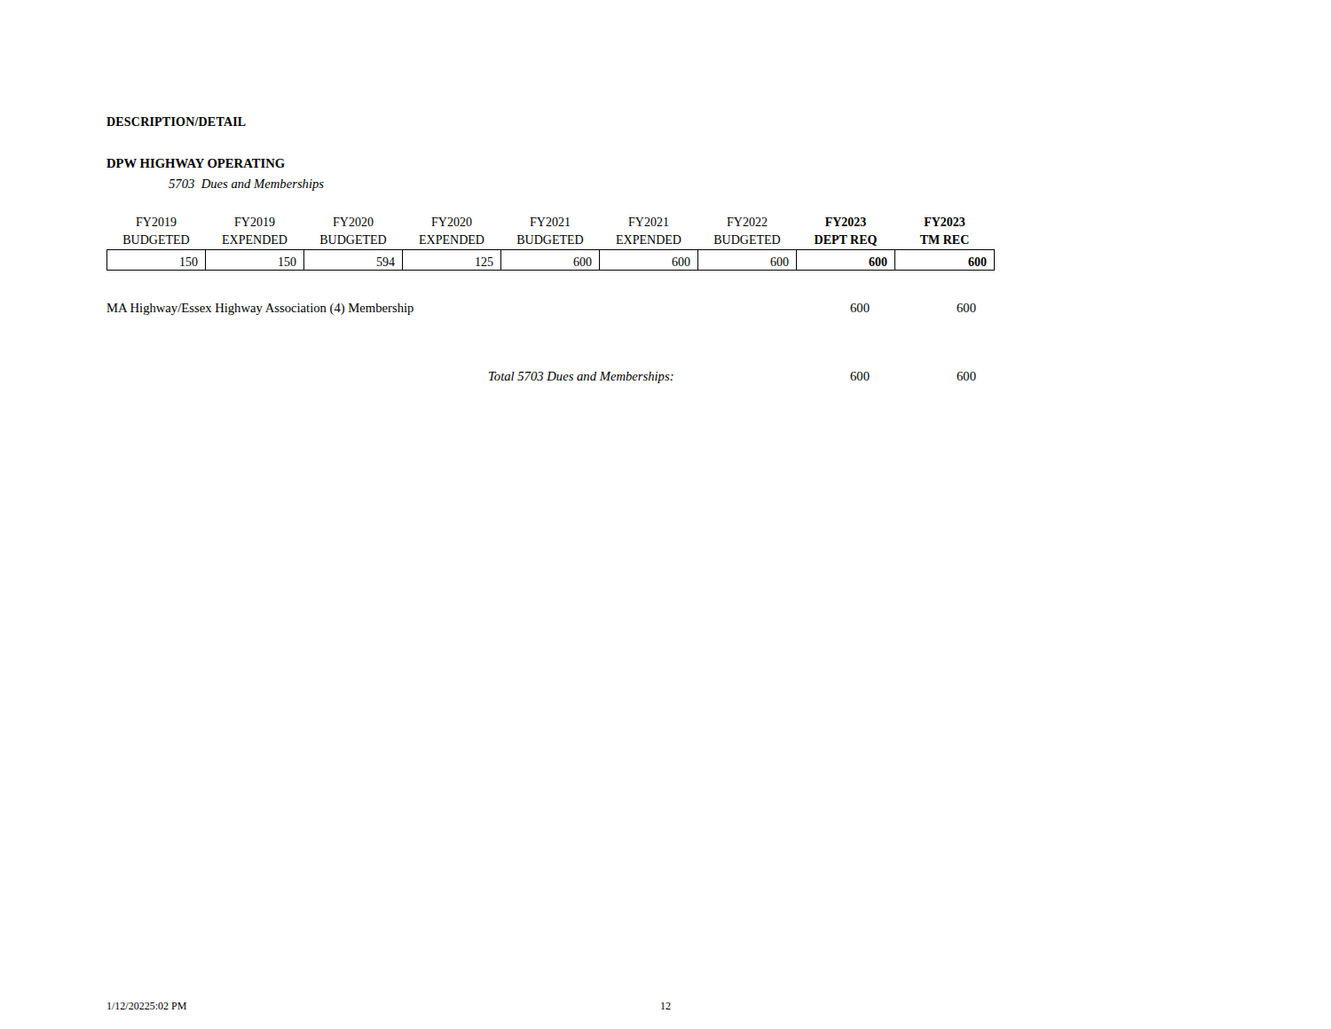DESCRIPTION/DETAIL
DPW HIGHWAY OPERATING
5703 Dues and Memberships
| FY2019 | FY2019 | FY2020 | FY2020 | FY2021 | FY2021 | FY2022 | FY2023 | FY2023 |
| --- | --- | --- | --- | --- | --- | --- | --- | --- |
| BUDGETED | EXPENDED | BUDGETED | EXPENDED | BUDGETED | EXPENDED | BUDGETED | DEPT REQ | TM REC |
| 150 | 150 | 594 | 125 | 600 | 600 | 600 | 600 | 600 |
MA Highway/Essex Highway Association (4) Membership 600 600
Total 5703 Dues and Memberships: 600 600
1/12/20225:02 PM 12